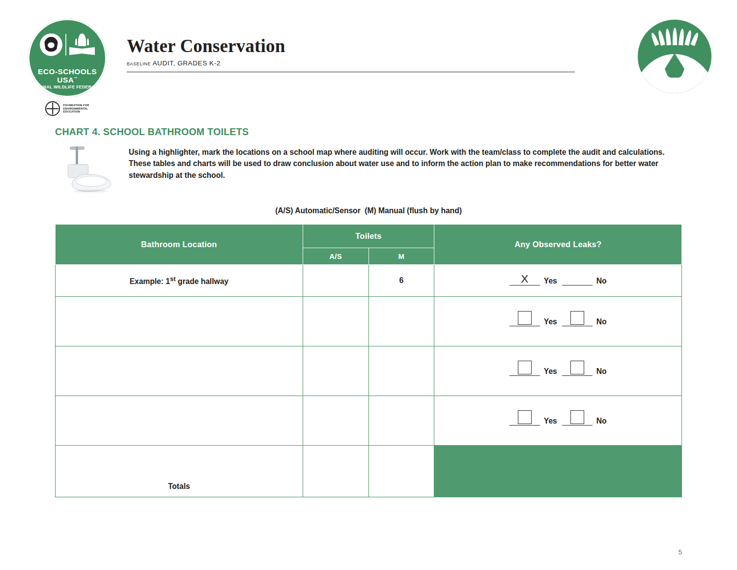ECO-SCHOOLS USA™ NATIONAL WILDLIFE FEDERATION
FOUNDATION FOR
ENVIRONMENTAL
EDUCATION
Water Conservation
Baseline AUDIT, GRADES K-2
CHART 4. SCHOOL BATHROOM TOILETS
Using a highlighter, mark the locations on a school map where auditing will occur. Work with the team/class to complete the audit and calculations. These tables and charts will be used to draw conclusion about water use and to inform the action plan to make recommendations for better water stewardship at the school.
(A/S) Automatic/Sensor (M) Manual (flush by hand)
| Bathroom Location | Toilets | Any Observed Leaks? |
| --- | --- | --- |
| A/S | M |
| Example: 1 st grade hallway | | 6 | X Yes No |
| | | | Yes No |
| | | | Yes No |
| | | | Yes No |
| Totals | | | |
5